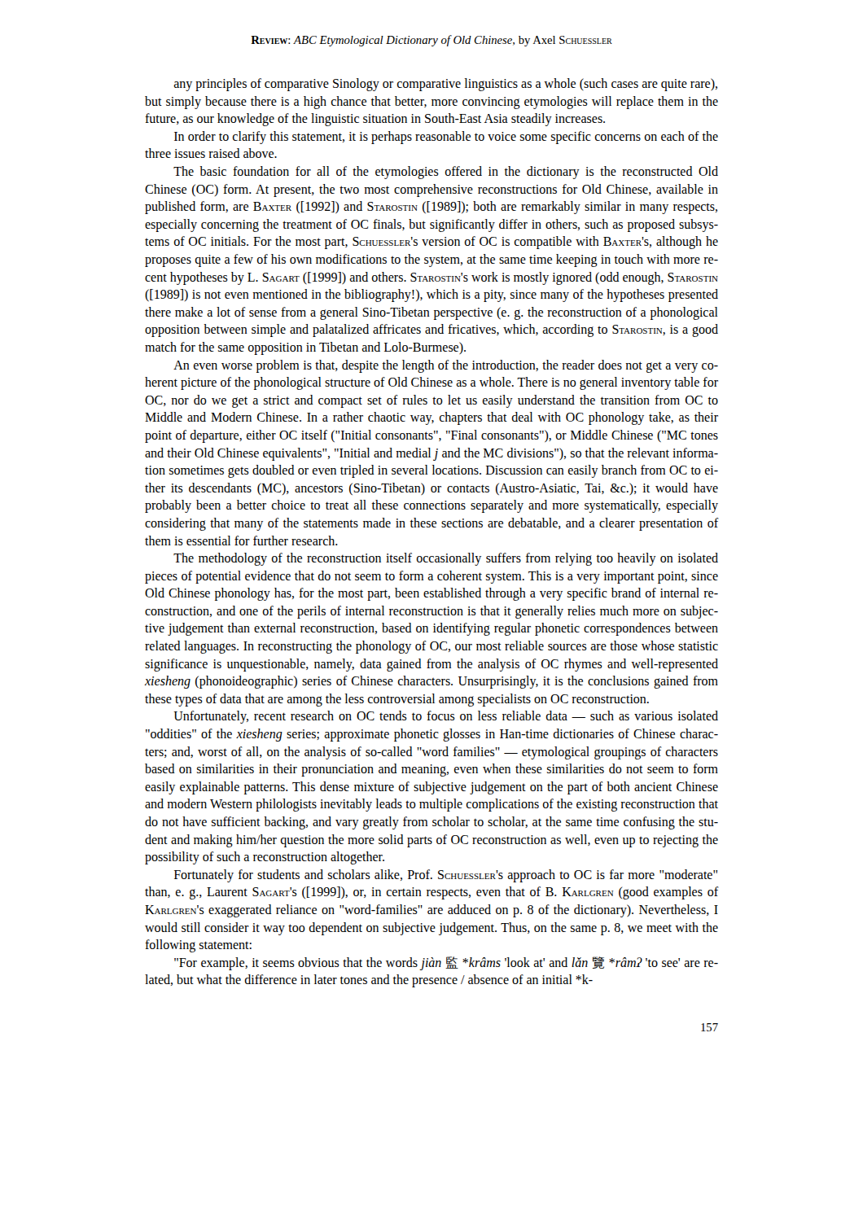Review: ABC Etymological Dictionary of Old Chinese, by Axel Schuessler
any principles of comparative Sinology or comparative linguistics as a whole (such cases are quite rare), but simply because there is a high chance that better, more convincing etymologies will replace them in the future, as our knowledge of the linguistic situation in South-East Asia steadily increases.
In order to clarify this statement, it is perhaps reasonable to voice some specific concerns on each of the three issues raised above.
The basic foundation for all of the etymologies offered in the dictionary is the reconstructed Old Chinese (OC) form. At present, the two most comprehensive reconstructions for Old Chinese, available in published form, are Baxter ([1992]) and Starostin ([1989]); both are remarkably similar in many respects, especially concerning the treatment of OC finals, but significantly differ in others, such as proposed subsystems of OC initials. For the most part, Schuessler's version of OC is compatible with Baxter's, although he proposes quite a few of his own modifications to the system, at the same time keeping in touch with more recent hypotheses by L. Sagart ([1999]) and others. Starostin's work is mostly ignored (odd enough, Starostin ([1989]) is not even mentioned in the bibliography!), which is a pity, since many of the hypotheses presented there make a lot of sense from a general Sino-Tibetan perspective (e. g. the reconstruction of a phonological opposition between simple and palatalized affricates and fricatives, which, according to Starostin, is a good match for the same opposition in Tibetan and Lolo-Burmese).
An even worse problem is that, despite the length of the introduction, the reader does not get a very coherent picture of the phonological structure of Old Chinese as a whole. There is no general inventory table for OC, nor do we get a strict and compact set of rules to let us easily understand the transition from OC to Middle and Modern Chinese. In a rather chaotic way, chapters that deal with OC phonology take, as their point of departure, either OC itself ("Initial consonants", "Final consonants"), or Middle Chinese ("MC tones and their Old Chinese equivalents", "Initial and medial j and the MC divisions"), so that the relevant information sometimes gets doubled or even tripled in several locations. Discussion can easily branch from OC to either its descendants (MC), ancestors (Sino-Tibetan) or contacts (Austro-Asiatic, Tai, &c.); it would have probably been a better choice to treat all these connections separately and more systematically, especially considering that many of the statements made in these sections are debatable, and a clearer presentation of them is essential for further research.
The methodology of the reconstruction itself occasionally suffers from relying too heavily on isolated pieces of potential evidence that do not seem to form a coherent system. This is a very important point, since Old Chinese phonology has, for the most part, been established through a very specific brand of internal reconstruction, and one of the perils of internal reconstruction is that it generally relies much more on subjective judgement than external reconstruction, based on identifying regular phonetic correspondences between related languages. In reconstructing the phonology of OC, our most reliable sources are those whose statistic significance is unquestionable, namely, data gained from the analysis of OC rhymes and well-represented xiesheng (phonoideographic) series of Chinese characters. Unsurprisingly, it is the conclusions gained from these types of data that are among the less controversial among specialists on OC reconstruction.
Unfortunately, recent research on OC tends to focus on less reliable data — such as various isolated "oddities" of the xiesheng series; approximate phonetic glosses in Han-time dictionaries of Chinese characters; and, worst of all, on the analysis of so-called "word families" — etymological groupings of characters based on similarities in their pronunciation and meaning, even when these similarities do not seem to form easily explainable patterns. This dense mixture of subjective judgement on the part of both ancient Chinese and modern Western philologists inevitably leads to multiple complications of the existing reconstruction that do not have sufficient backing, and vary greatly from scholar to scholar, at the same time confusing the student and making him/her question the more solid parts of OC reconstruction as well, even up to rejecting the possibility of such a reconstruction altogether.
Fortunately for students and scholars alike, Prof. Schuessler's approach to OC is far more "moderate" than, e. g., Laurent Sagart's ([1999]), or, in certain respects, even that of B. Karlgren (good examples of Karlgren's exaggerated reliance on "word-families" are adduced on p. 8 of the dictionary). Nevertheless, I would still consider it way too dependent on subjective judgement. Thus, on the same p. 8, we meet with the following statement:
"For example, it seems obvious that the words jiàn 監 *krâms 'look at' and lǎn 覽 *râmʔ 'to see' are related, but what the difference in later tones and the presence / absence of an initial *k-
157